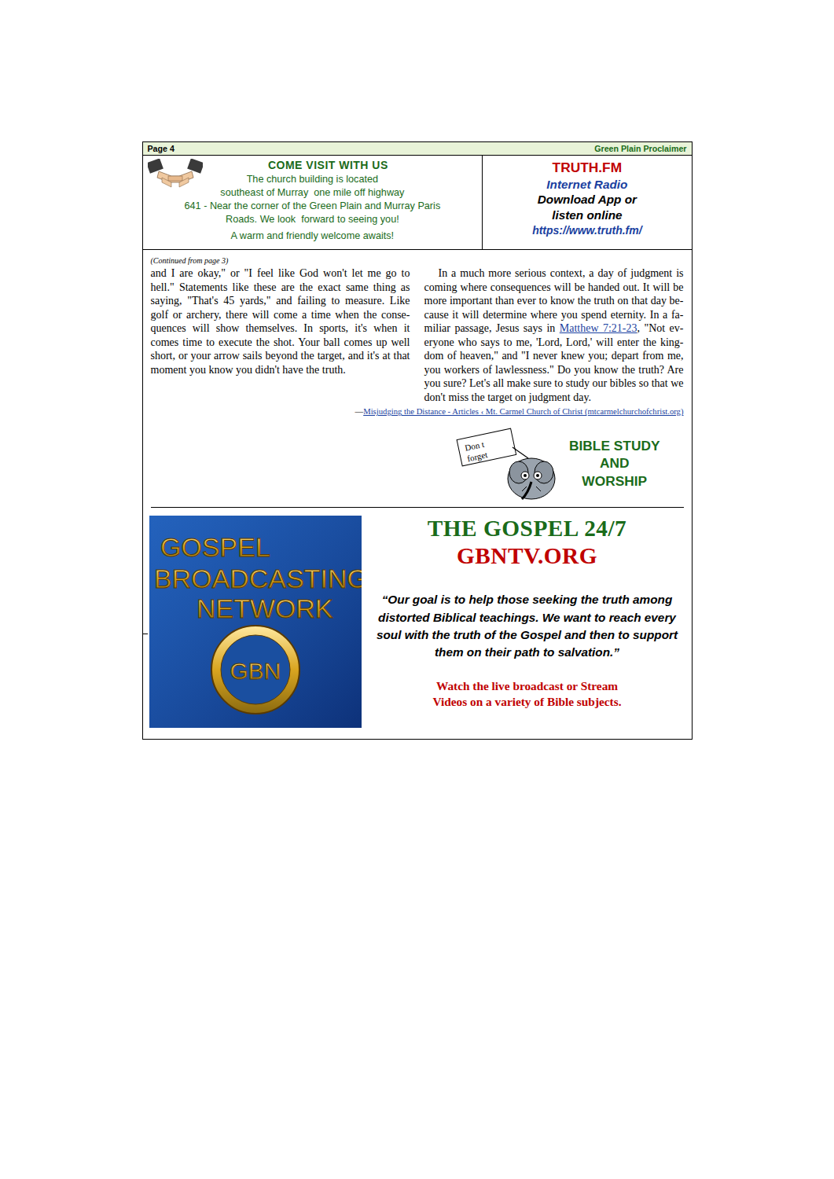Page 4 Green Plain Proclaimer
COME VISIT WITH US
The church building is located
southeast of Murray one mile off highway
641 - Near the corner of the Green Plain and Murray Paris
Roads. We look forward to seeing you! A warm and friendly welcome awaits!
TRUTH.FM
Internet Radio
Download App or
listen online
https://www.truth.fm/
(Continued from page 3)
and I are okay," or "I feel like God won't let me go to hell." Statements like these are the exact same thing as saying, "That's 45 yards," and failing to measure. Like golf or archery, there will come a time when the consequences will show themselves. In sports, it's when it comes time to execute the shot. Your ball comes up well short, or your arrow sails beyond the target, and it's at that moment you know you didn't have the truth.
In a much more serious context, a day of judgment is coming where consequences will be handed out. It will be more important than ever to know the truth on that day because it will determine where you spend eternity. In a familiar passage, Jesus says in Matthew 7:21-23, "Not everyone who says to me, 'Lord, Lord,' will enter the kingdom of heaven," and "I never knew you; depart from me, you workers of lawlessness." Do you know the truth? Are you sure? Let's all make sure to study our bibles so that we don't miss the target on judgment day.
—Misjudging the Distance - Articles ‹ Mt. Carmel Church of Christ (mtcarmelchurchofchrist.org)
Don t forget
BIBLE STUDY
AND
WORSHIP
GOSPEL BROADCASTING NETWORK GBN
THE GOSPEL 24/7
GBNTV.ORG
“Our goal is to help those seeking the truth among distorted Biblical teachings. We want to reach every soul with the truth of the Gospel and then to support them on their path to salvation.”
Watch the live broadcast or Stream
Videos on a variety of Bible subjects.